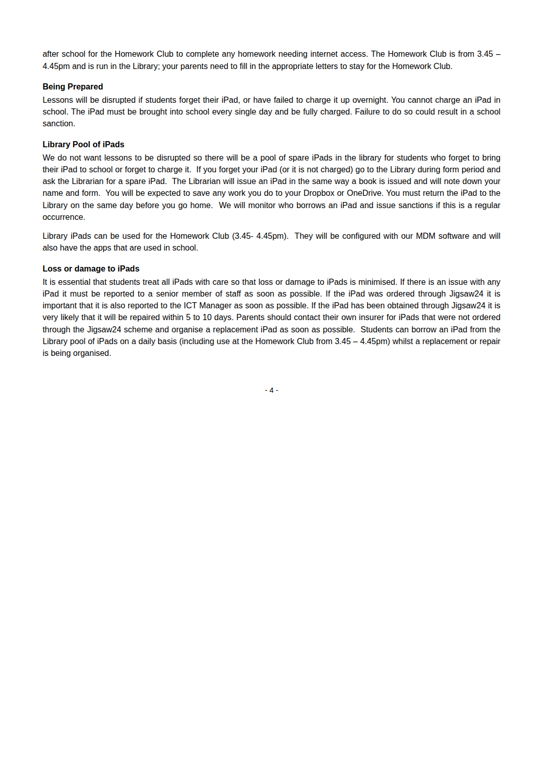after school for the Homework Club to complete any homework needing internet access. The Homework Club is from 3.45 – 4.45pm and is run in the Library; your parents need to fill in the appropriate letters to stay for the Homework Club.
Being Prepared
Lessons will be disrupted if students forget their iPad, or have failed to charge it up overnight. You cannot charge an iPad in school. The iPad must be brought into school every single day and be fully charged. Failure to do so could result in a school sanction.
Library Pool of iPads
We do not want lessons to be disrupted so there will be a pool of spare iPads in the library for students who forget to bring their iPad to school or forget to charge it. If you forget your iPad (or it is not charged) go to the Library during form period and ask the Librarian for a spare iPad. The Librarian will issue an iPad in the same way a book is issued and will note down your name and form. You will be expected to save any work you do to your Dropbox or OneDrive. You must return the iPad to the Library on the same day before you go home. We will monitor who borrows an iPad and issue sanctions if this is a regular occurrence.
Library iPads can be used for the Homework Club (3.45- 4.45pm). They will be configured with our MDM software and will also have the apps that are used in school.
Loss or damage to iPads
It is essential that students treat all iPads with care so that loss or damage to iPads is minimised. If there is an issue with any iPad it must be reported to a senior member of staff as soon as possible. If the iPad was ordered through Jigsaw24 it is important that it is also reported to the ICT Manager as soon as possible. If the iPad has been obtained through Jigsaw24 it is very likely that it will be repaired within 5 to 10 days. Parents should contact their own insurer for iPads that were not ordered through the Jigsaw24 scheme and organise a replacement iPad as soon as possible. Students can borrow an iPad from the Library pool of iPads on a daily basis (including use at the Homework Club from 3.45 – 4.45pm) whilst a replacement or repair is being organised.
- 4 -